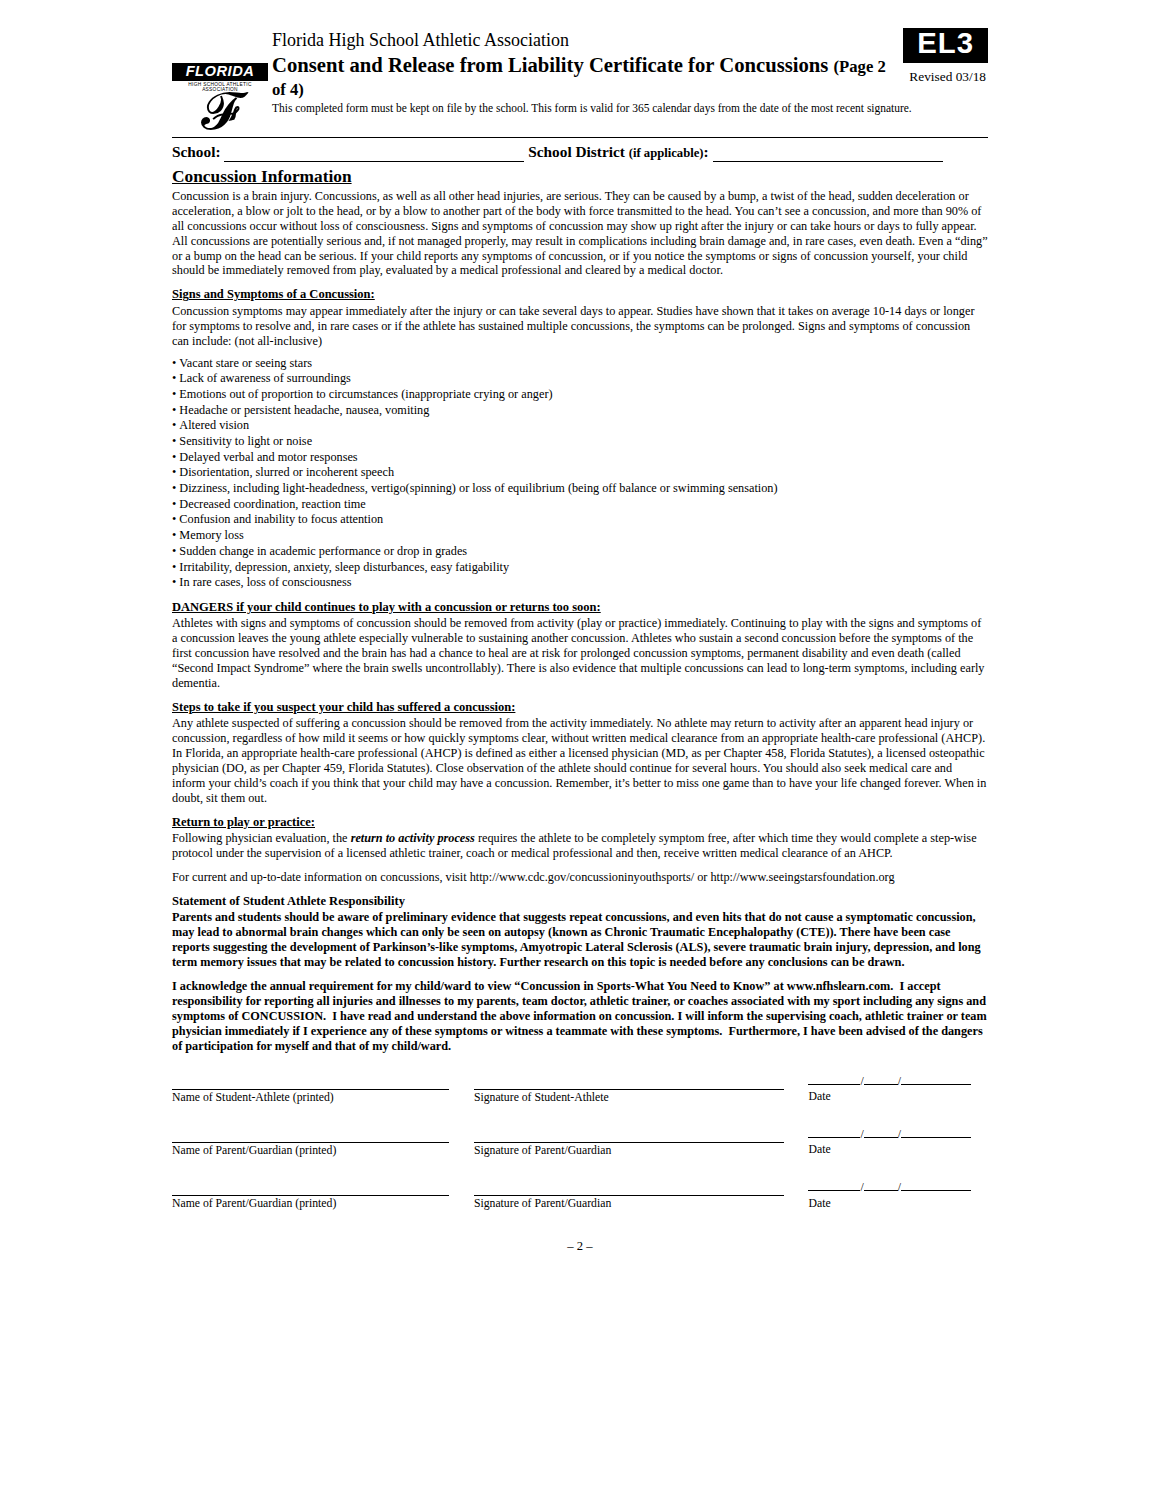EL3
Revised 03/18
FLORIDA
HIGH SCHOOL ATHLETIC ASSOCIATION
𝓕
Florida High School Athletic Association
Consent and Release from Liability Certificate for Concussions (Page 2 of 4)
This completed form must be kept on file by the school. This form is valid for 365 calendar days from the date of the most recent signature.
School: School District (if applicable):
Concussion Information
Concussion is a brain injury. Concussions, as well as all other head injuries, are serious. They can be caused by a bump, a twist of the head, sudden deceleration or acceleration, a blow or jolt to the head, or by a blow to another part of the body with force transmitted to the head. You can’t see a concussion, and more than 90% of all concussions occur without loss of consciousness. Signs and symptoms of concussion may show up right after the injury or can take hours or days to fully appear. All concussions are potentially serious and, if not managed properly, may result in complications including brain damage and, in rare cases, even death. Even a “ding” or a bump on the head can be serious. If your child reports any symptoms of concussion, or if you notice the symptoms or signs of concussion yourself, your child should be immediately removed from play, evaluated by a medical professional and cleared by a medical doctor.
Signs and Symptoms of a Concussion:
Concussion symptoms may appear immediately after the injury or can take several days to appear. Studies have shown that it takes on average 10-14 days or longer for symptoms to resolve and, in rare cases or if the athlete has sustained multiple concussions, the symptoms can be prolonged. Signs and symptoms of concussion can include: (not all-inclusive)
Vacant stare or seeing stars
Lack of awareness of surroundings
Emotions out of proportion to circumstances (inappropriate crying or anger)
Headache or persistent headache, nausea, vomiting
Altered vision
Sensitivity to light or noise
Delayed verbal and motor responses
Disorientation, slurred or incoherent speech
Dizziness, including light-headedness, vertigo(spinning) or loss of equilibrium (being off balance or swimming sensation)
Decreased coordination, reaction time
Confusion and inability to focus attention
Memory loss
Sudden change in academic performance or drop in grades
Irritability, depression, anxiety, sleep disturbances, easy fatigability
In rare cases, loss of consciousness
DANGERS if your child continues to play with a concussion or returns too soon:
Athletes with signs and symptoms of concussion should be removed from activity (play or practice) immediately. Continuing to play with the signs and symptoms of a concussion leaves the young athlete especially vulnerable to sustaining another concussion. Athletes who sustain a second concussion before the symptoms of the first concussion have resolved and the brain has had a chance to heal are at risk for prolonged concussion symptoms, permanent disability and even death (called “Second Impact Syndrome” where the brain swells uncontrollably). There is also evidence that multiple concussions can lead to long-term symptoms, including early dementia.
Steps to take if you suspect your child has suffered a concussion:
Any athlete suspected of suffering a concussion should be removed from the activity immediately. No athlete may return to activity after an apparent head injury or concussion, regardless of how mild it seems or how quickly symptoms clear, without written medical clearance from an appropriate health-care professional (AHCP). In Florida, an appropriate health-care professional (AHCP) is defined as either a licensed physician (MD, as per Chapter 458, Florida Statutes), a licensed osteopathic physician (DO, as per Chapter 459, Florida Statutes). Close observation of the athlete should continue for several hours. You should also seek medical care and inform your child’s coach if you think that your child may have a concussion. Remember, it’s better to miss one game than to have your life changed forever. When in doubt, sit them out.
Return to play or practice:
Following physician evaluation, the return to activity process requires the athlete to be completely symptom free, after which time they would complete a step-wise protocol under the supervision of a licensed athletic trainer, coach or medical professional and then, receive written medical clearance of an AHCP.
For current and up-to-date information on concussions, visit http://www.cdc.gov/concussioninyouthsports/ or http://www.seeingstarsfoundation.org
Statement of Student Athlete Responsibility
Parents and students should be aware of preliminary evidence that suggests repeat concussions, and even hits that do not cause a symptomatic concussion, may lead to abnormal brain changes which can only be seen on autopsy (known as Chronic Traumatic Encephalopathy (CTE)). There have been case reports suggesting the development of Parkinson’s-like symptoms, Amyotropic Lateral Sclerosis (ALS), severe traumatic brain injury, depression, and long term memory issues that may be related to concussion history. Further research on this topic is needed before any conclusions can be drawn.
I acknowledge the annual requirement for my child/ward to view “Concussion in Sports-What You Need to Know” at www.nfhslearn.com. I accept responsibility for reporting all injuries and illnesses to my parents, team doctor, athletic trainer, or coaches associated with my sport including any signs and symptoms of CONCUSSION. I have read and understand the above information on concussion. I will inform the supervising coach, athletic trainer or team physician immediately if I experience any of these symptoms or witness a teammate with these symptoms. Furthermore, I have been advised of the dangers of participation for myself and that of my child/ward.
| | | | | / / |
| Name of Student-Athlete (printed) | | Signature of Student-Athlete | | Date |
| | | | | / / |
| Name of Parent/Guardian (printed) | | Signature of Parent/Guardian | | Date |
| | | | | / / |
| Name of Parent/Guardian (printed) | | Signature of Parent/Guardian | | Date |
– 2 –